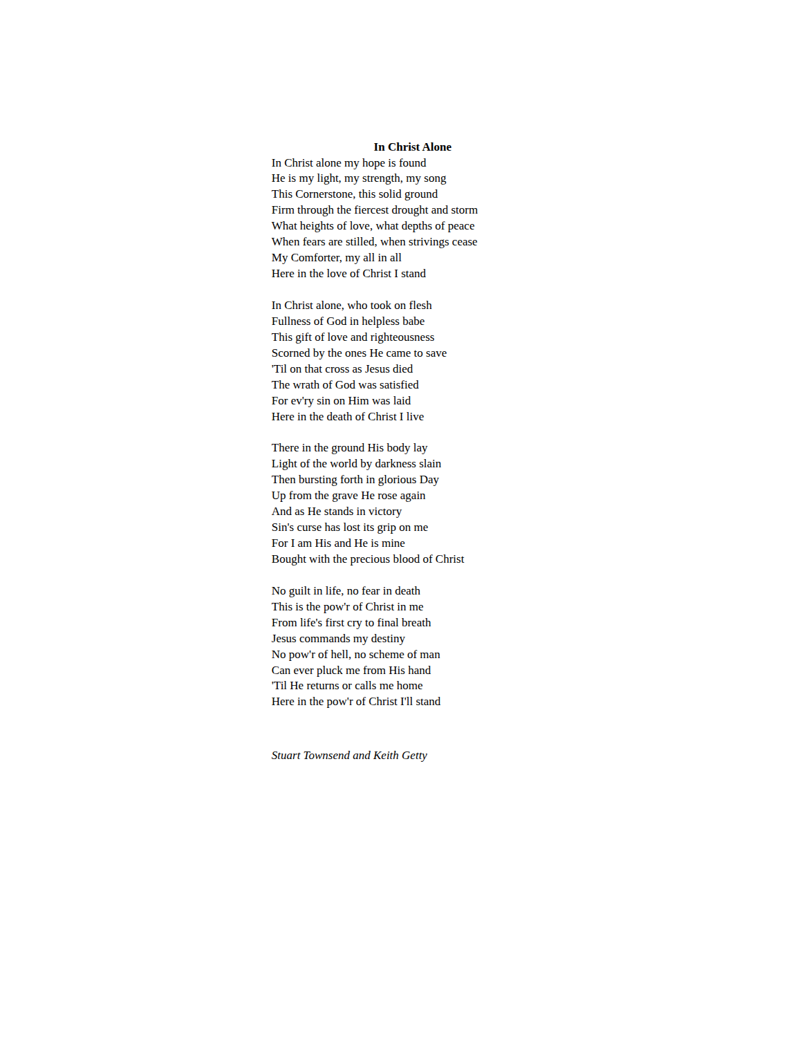In Christ Alone
In Christ alone my hope is found
He is my light, my strength, my song
This Cornerstone, this solid ground
Firm through the fiercest drought and storm
What heights of love, what depths of peace
When fears are stilled, when strivings cease
My Comforter, my all in all
Here in the love of Christ I stand
In Christ alone, who took on flesh
Fullness of God in helpless babe
This gift of love and righteousness
Scorned by the ones He came to save
'Til on that cross as Jesus died
The wrath of God was satisfied
For ev'ry sin on Him was laid
Here in the death of Christ I live
There in the ground His body lay
Light of the world by darkness slain
Then bursting forth in glorious Day
Up from the grave He rose again
And as He stands in victory
Sin's curse has lost its grip on me
For I am His and He is mine
Bought with the precious blood of Christ
No guilt in life, no fear in death
This is the pow'r of Christ in me
From life's first cry to final breath
Jesus commands my destiny
No pow'r of hell, no scheme of man
Can ever pluck me from His hand
'Til He returns or calls me home
Here in the pow'r of Christ I'll stand
Stuart Townsend and Keith Getty